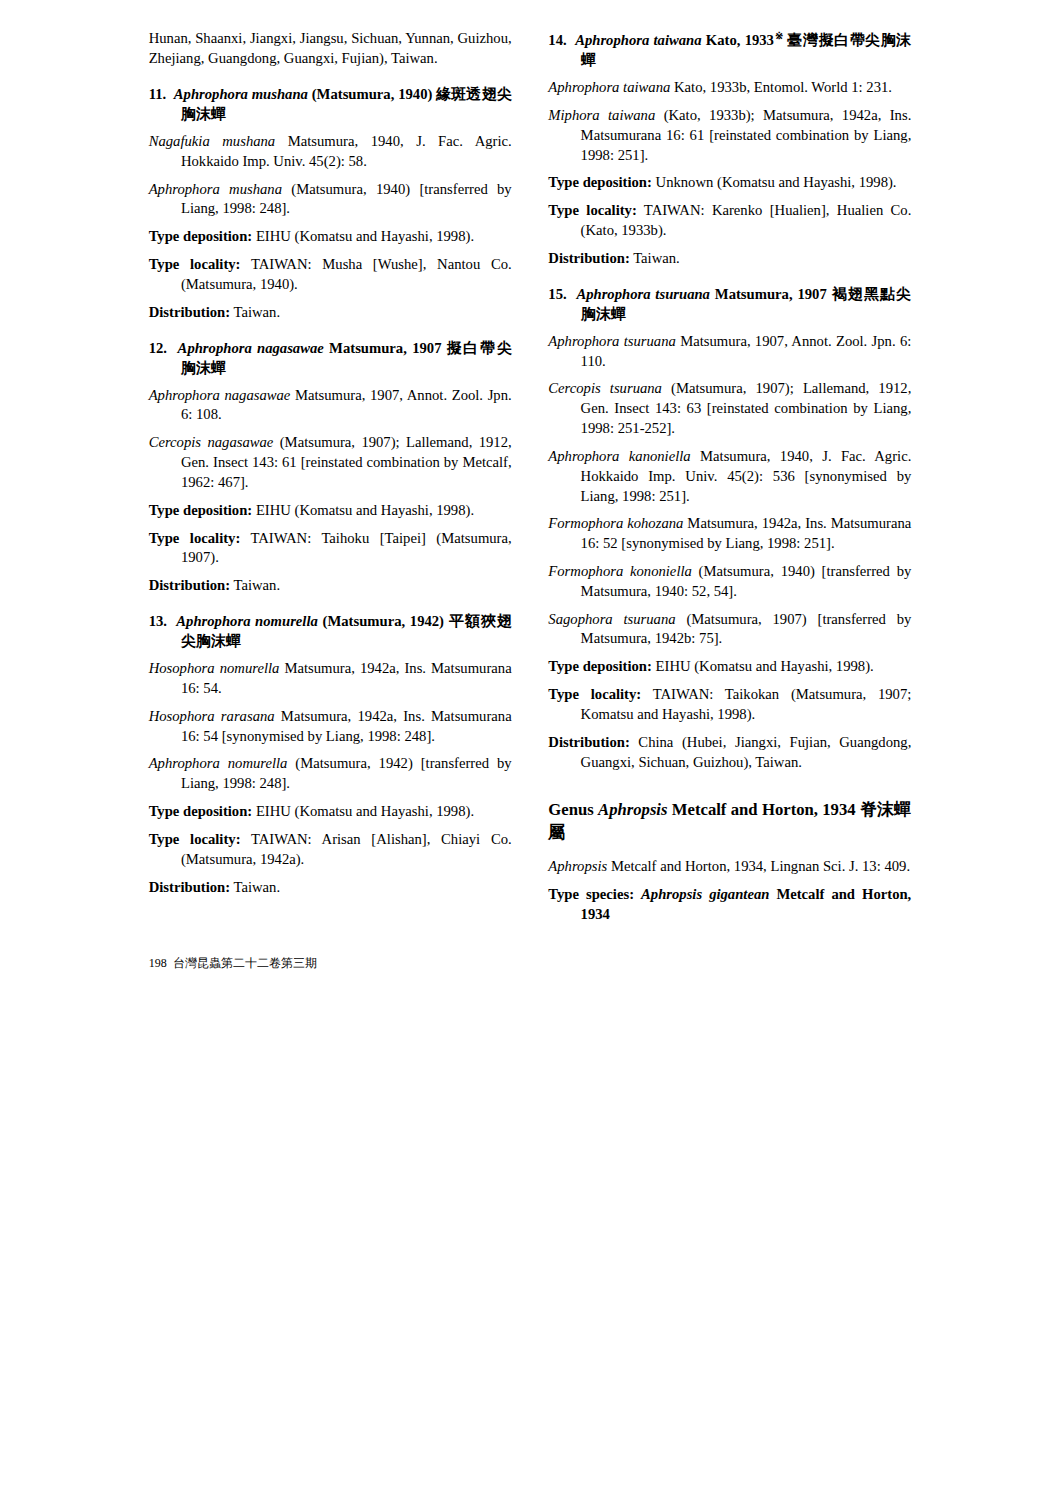Hunan, Shaanxi, Jiangxi, Jiangsu, Sichuan, Yunnan, Guizhou, Zhejiang, Guangdong, Guangxi, Fujian), Taiwan.
11. Aphrophora mushana (Matsumura, 1940) 緣斑透翅尖胸沫蟬
Nagafukia mushana Matsumura, 1940, J. Fac. Agric. Hokkaido Imp. Univ. 45(2): 58.
Aphrophora mushana (Matsumura, 1940) [transferred by Liang, 1998: 248].
Type deposition: EIHU (Komatsu and Hayashi, 1998).
Type locality: TAIWAN: Musha [Wushe], Nantou Co. (Matsumura, 1940).
Distribution: Taiwan.
12. Aphrophora nagasawae Matsumura, 1907 擬白帶尖胸沫蟬
Aphrophora nagasawae Matsumura, 1907, Annot. Zool. Jpn. 6: 108.
Cercopis nagasawae (Matsumura, 1907); Lallemand, 1912, Gen. Insect 143: 61 [reinstated combination by Metcalf, 1962: 467].
Type deposition: EIHU (Komatsu and Hayashi, 1998).
Type locality: TAIWAN: Taihoku [Taipei] (Matsumura, 1907).
Distribution: Taiwan.
13. Aphrophora nomurella (Matsumura, 1942) 平額狹翅尖胸沫蟬
Hosophora nomurella Matsumura, 1942a, Ins. Matsumurana 16: 54.
Hosophora rarasana Matsumura, 1942a, Ins. Matsumurana 16: 54 [synonymised by Liang, 1998: 248].
Aphrophora nomurella (Matsumura, 1942) [transferred by Liang, 1998: 248].
Type deposition: EIHU (Komatsu and Hayashi, 1998).
Type locality: TAIWAN: Arisan [Alishan], Chiayi Co. (Matsumura, 1942a).
Distribution: Taiwan.
14. Aphrophora taiwana Kato, 1933※ 臺灣擬白帶尖胸沫蟬
Aphrophora taiwana Kato, 1933b, Entomol. World 1: 231.
Miphora taiwana (Kato, 1933b); Matsumura, 1942a, Ins. Matsumurana 16: 61 [reinstated combination by Liang, 1998: 251].
Type deposition: Unknown (Komatsu and Hayashi, 1998).
Type locality: TAIWAN: Karenko [Hualien], Hualien Co. (Kato, 1933b).
Distribution: Taiwan.
15. Aphrophora tsuruana Matsumura, 1907 褐翅黑點尖胸沫蟬
Aphrophora tsuruana Matsumura, 1907, Annot. Zool. Jpn. 6: 110.
Cercopis tsuruana (Matsumura, 1907); Lallemand, 1912, Gen. Insect 143: 63 [reinstated combination by Liang, 1998: 251-252].
Aphrophora kanoniella Matsumura, 1940, J. Fac. Agric. Hokkaido Imp. Univ. 45(2): 536 [synonymised by Liang, 1998: 251].
Formophora kohozana Matsumura, 1942a, Ins. Matsumurana 16: 52 [synonymised by Liang, 1998: 251].
Formophora kononiella (Matsumura, 1940) [transferred by Matsumura, 1940: 52, 54].
Sagophora tsuruana (Matsumura, 1907) [transferred by Matsumura, 1942b: 75].
Type deposition: EIHU (Komatsu and Hayashi, 1998).
Type locality: TAIWAN: Taikokan (Matsumura, 1907; Komatsu and Hayashi, 1998).
Distribution: China (Hubei, Jiangxi, Fujian, Guangdong, Guangxi, Sichuan, Guizhou), Taiwan.
Genus Aphropsis Metcalf and Horton, 1934 脊沫蟬屬
Aphropsis Metcalf and Horton, 1934, Lingnan Sci. J. 13: 409.
Type species: Aphropsis gigantean Metcalf and Horton, 1934
198 台灣昆蟲第二十二卷第三期